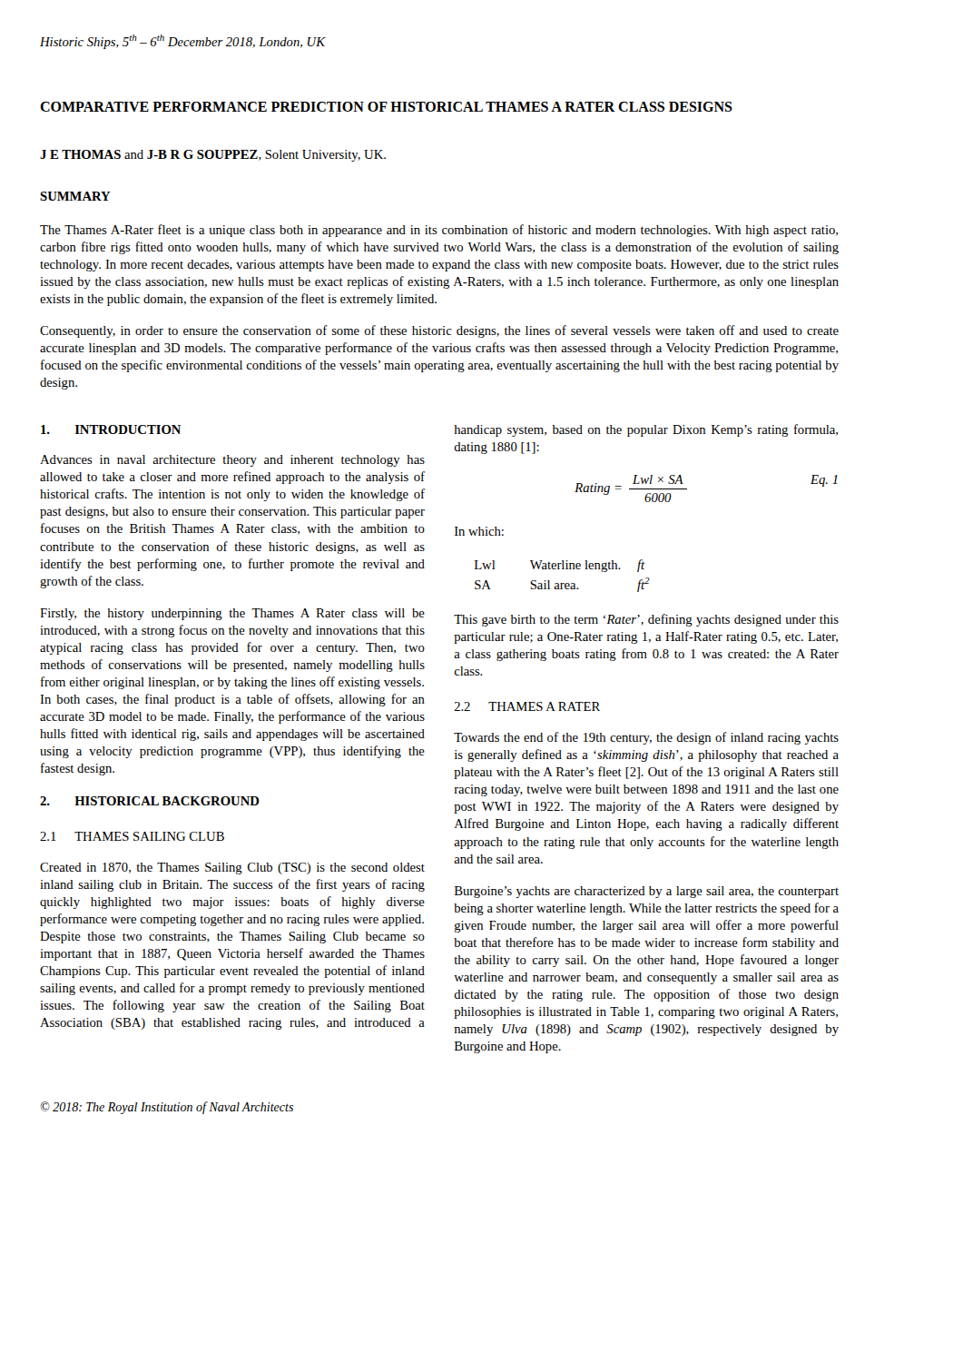Historic Ships, 5th – 6th December 2018, London, UK
Comparative Performance Prediction of Historical Thames A Rater Class Designs
J E THOMAS and J-B R G SOUPPEZ, Solent University, UK.
Summary
The Thames A-Rater fleet is a unique class both in appearance and in its combination of historic and modern technologies. With high aspect ratio, carbon fibre rigs fitted onto wooden hulls, many of which have survived two World Wars, the class is a demonstration of the evolution of sailing technology. In more recent decades, various attempts have been made to expand the class with new composite boats. However, due to the strict rules issued by the class association, new hulls must be exact replicas of existing A-Raters, with a 1.5 inch tolerance. Furthermore, as only one linesplan exists in the public domain, the expansion of the fleet is extremely limited.
Consequently, in order to ensure the conservation of some of these historic designs, the lines of several vessels were taken off and used to create accurate linesplan and 3D models. The comparative performance of the various crafts was then assessed through a Velocity Prediction Programme, focused on the specific environmental conditions of the vessels’ main operating area, eventually ascertaining the hull with the best racing potential by design.
1. INTRODUCTION
Advances in naval architecture theory and inherent technology has allowed to take a closer and more refined approach to the analysis of historical crafts. The intention is not only to widen the knowledge of past designs, but also to ensure their conservation. This particular paper focuses on the British Thames A Rater class, with the ambition to contribute to the conservation of these historic designs, as well as identify the best performing one, to further promote the revival and growth of the class.
Firstly, the history underpinning the Thames A Rater class will be introduced, with a strong focus on the novelty and innovations that this atypical racing class has provided for over a century. Then, two methods of conservations will be presented, namely modelling hulls from either original linesplan, or by taking the lines off existing vessels. In both cases, the final product is a table of offsets, allowing for an accurate 3D model to be made. Finally, the performance of the various hulls fitted with identical rig, sails and appendages will be ascertained using a velocity prediction programme (VPP), thus identifying the fastest design.
2. HISTORICAL BACKGROUND
2.1 THAMES SAILING CLUB
Created in 1870, the Thames Sailing Club (TSC) is the second oldest inland sailing club in Britain. The success of the first years of racing quickly highlighted two major issues: boats of highly diverse performance were competing together and no racing rules were applied. Despite those two constraints, the Thames Sailing Club became so important that in 1887, Queen Victoria herself awarded the Thames Champions Cup. This particular event revealed the potential of inland sailing events, and called for a prompt remedy to previously mentioned issues. The following year saw the creation of the Sailing Boat Association (SBA) that established racing rules, and introduced a handicap system, based on the popular Dixon Kemp’s rating formula, dating 1880 [1]:
Eq. 1 Rating = Lwl × SA 6000
In which:
| Lwl | Waterline length. | ft |
| SA | Sail area. | ft 2 |
This gave birth to the term ‘Rater’, defining yachts designed under this particular rule; a One-Rater rating 1, a Half-Rater rating 0.5, etc. Later, a class gathering boats rating from 0.8 to 1 was created: the A Rater class.
2.2 THAMES A RATER
Towards the end of the 19th century, the design of inland racing yachts is generally defined as a ‘skimming dish’, a philosophy that reached a plateau with the A Rater’s fleet [2]. Out of the 13 original A Raters still racing today, twelve were built between 1898 and 1911 and the last one post WWI in 1922. The majority of the A Raters were designed by Alfred Burgoine and Linton Hope, each having a radically different approach to the rating rule that only accounts for the waterline length and the sail area.
Burgoine’s yachts are characterized by a large sail area, the counterpart being a shorter waterline length. While the latter restricts the speed for a given Froude number, the larger sail area will offer a more powerful boat that therefore has to be made wider to increase form stability and the ability to carry sail. On the other hand, Hope favoured a longer waterline and narrower beam, and consequently a smaller sail area as dictated by the rating rule. The opposition of those two design philosophies is illustrated in Table 1, comparing two original A Raters, namely Ulva (1898) and Scamp (1902), respectively designed by Burgoine and Hope.
© 2018: The Royal Institution of Naval Architects